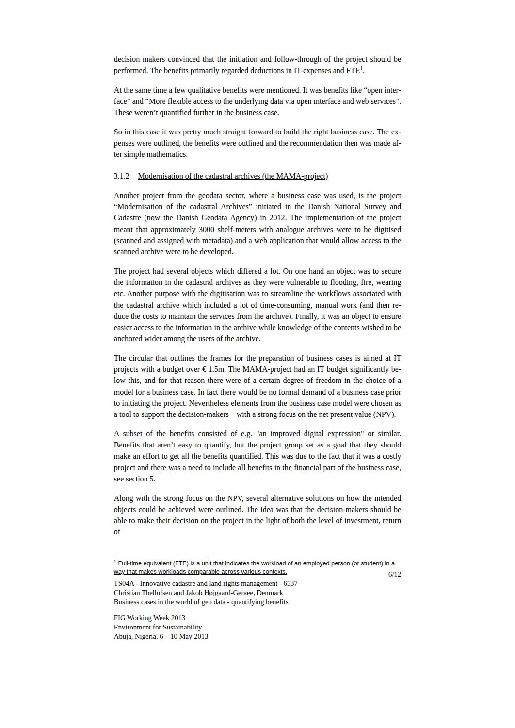decision makers convinced that the initiation and follow-through of the project should be performed. The benefits primarily regarded deductions in IT-expenses and FTE1.
At the same time a few qualitative benefits were mentioned. It was benefits like “open interface” and “More flexible access to the underlying data via open interface and web services”. These weren’t quantified further in the business case.
So in this case it was pretty much straight forward to build the right business case. The expenses were outlined, the benefits were outlined and the recommendation then was made after simple mathematics.
3.1.2 Modernisation of the cadastral archives (the MAMA-project)
Another project from the geodata sector, where a business case was used, is the project “Modernisation of the cadastral Archives” initiated in the Danish National Survey and Cadastre (now the Danish Geodata Agency) in 2012. The implementation of the project meant that approximately 3000 shelf-meters with analogue archives were to be digitised (scanned and assigned with metadata) and a web application that would allow access to the scanned archive were to be developed.
The project had several objects which differed a lot. On one hand an object was to secure the information in the cadastral archives as they were vulnerable to flooding, fire, wearing etc. Another purpose with the digitisation was to streamline the workflows associated with the cadastral archive which included a lot of time-consuming, manual work (and then reduce the costs to maintain the services from the archive). Finally, it was an object to ensure easier access to the information in the archive while knowledge of the contents wished to be anchored wider among the users of the archive.
The circular that outlines the frames for the preparation of business cases is aimed at IT projects with a budget over € 1.5m. The MAMA-project had an IT budget significantly below this, and for that reason there were of a certain degree of freedom in the choice of a model for a business case. In fact there would be no formal demand of a business case prior to initiating the project. Nevertheless elements from the business case model were chosen as a tool to support the decision-makers – with a strong focus on the net present value (NPV).
A subset of the benefits consisted of e.g. "an improved digital expression" or similar. Benefits that aren’t easy to quantify, but the project group set as a goal that they should make an effort to get all the benefits quantified. This was due to the fact that it was a costly project and there was a need to include all benefits in the financial part of the business case, see section 5.
Along with the strong focus on the NPV, several alternative solutions on how the intended objects could be achieved were outlined. The idea was that the decision-makers should be able to make their decision on the project in the light of both the level of investment, return of
1 Full-time equivalent (FTE) is a unit that indicates the workload of an employed person (or student) in a way that makes workloads comparable across various contexts.
6/12
TS04A - Innovative cadastre and land rights management - 6537
Christian Thellufsen and Jakob Højgaard-Geraee, Denmark
Business cases in the world of geo data - quantifying benefits
FIG Working Week 2013
Environment for Sustainability
Abuja, Nigeria, 6 – 10 May 2013